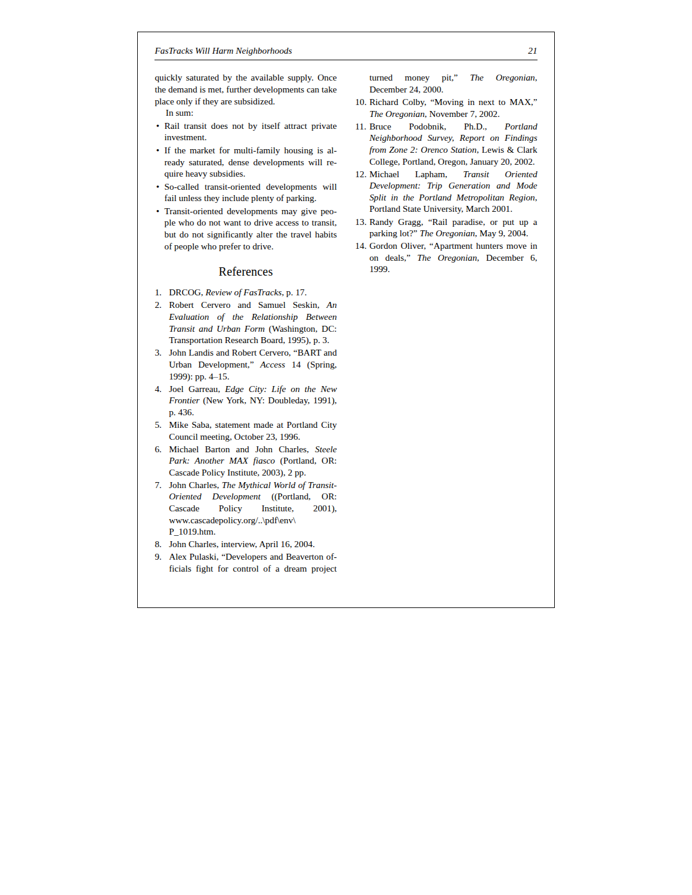FasTracks Will Harm Neighborhoods 21
quickly saturated by the available supply. Once the demand is met, further developments can take place only if they are subsidized.
In sum:
Rail transit does not by itself attract private investment.
If the market for multi-family housing is already saturated, dense developments will require heavy subsidies.
So-called transit-oriented developments will fail unless they include plenty of parking.
Transit-oriented developments may give people who do not want to drive access to transit, but do not significantly alter the travel habits of people who prefer to drive.
References
DRCOG, Review of FasTracks, p. 17.
Robert Cervero and Samuel Seskin, An Evaluation of the Relationship Between Transit and Urban Form (Washington, DC: Transportation Research Board, 1995), p. 3.
John Landis and Robert Cervero, “BART and Urban Development,” Access 14 (Spring, 1999): pp. 4–15.
Joel Garreau, Edge City: Life on the New Frontier (New York, NY: Doubleday, 1991), p. 436.
Mike Saba, statement made at Portland City Council meeting, October 23, 1996.
Michael Barton and John Charles, Steele Park: Another MAX fiasco (Portland, OR: Cascade Policy Institute, 2003), 2 pp.
John Charles, The Mythical World of Transit-Oriented Development ((Portland, OR: Cascade Policy Institute, 2001), www.cascadepolicy.org/..\pdf\env\ P_1019.htm.
John Charles, interview, April 16, 2004.
Alex Pulaski, “Developers and Beaverton officials fight for control of a dream project turned money pit,” The Oregonian, December 24, 2000.
Richard Colby, “Moving in next to MAX,” The Oregonian, November 7, 2002.
Bruce Podobnik, Ph.D., Portland Neighborhood Survey, Report on Findings from Zone 2: Orenco Station, Lewis & Clark College, Portland, Oregon, January 20, 2002.
Michael Lapham, Transit Oriented Development: Trip Generation and Mode Split in the Portland Metropolitan Region, Portland State University, March 2001.
Randy Gragg, “Rail paradise, or put up a parking lot?” The Oregonian, May 9, 2004.
Gordon Oliver, “Apartment hunters move in on deals,” The Oregonian, December 6, 1999.